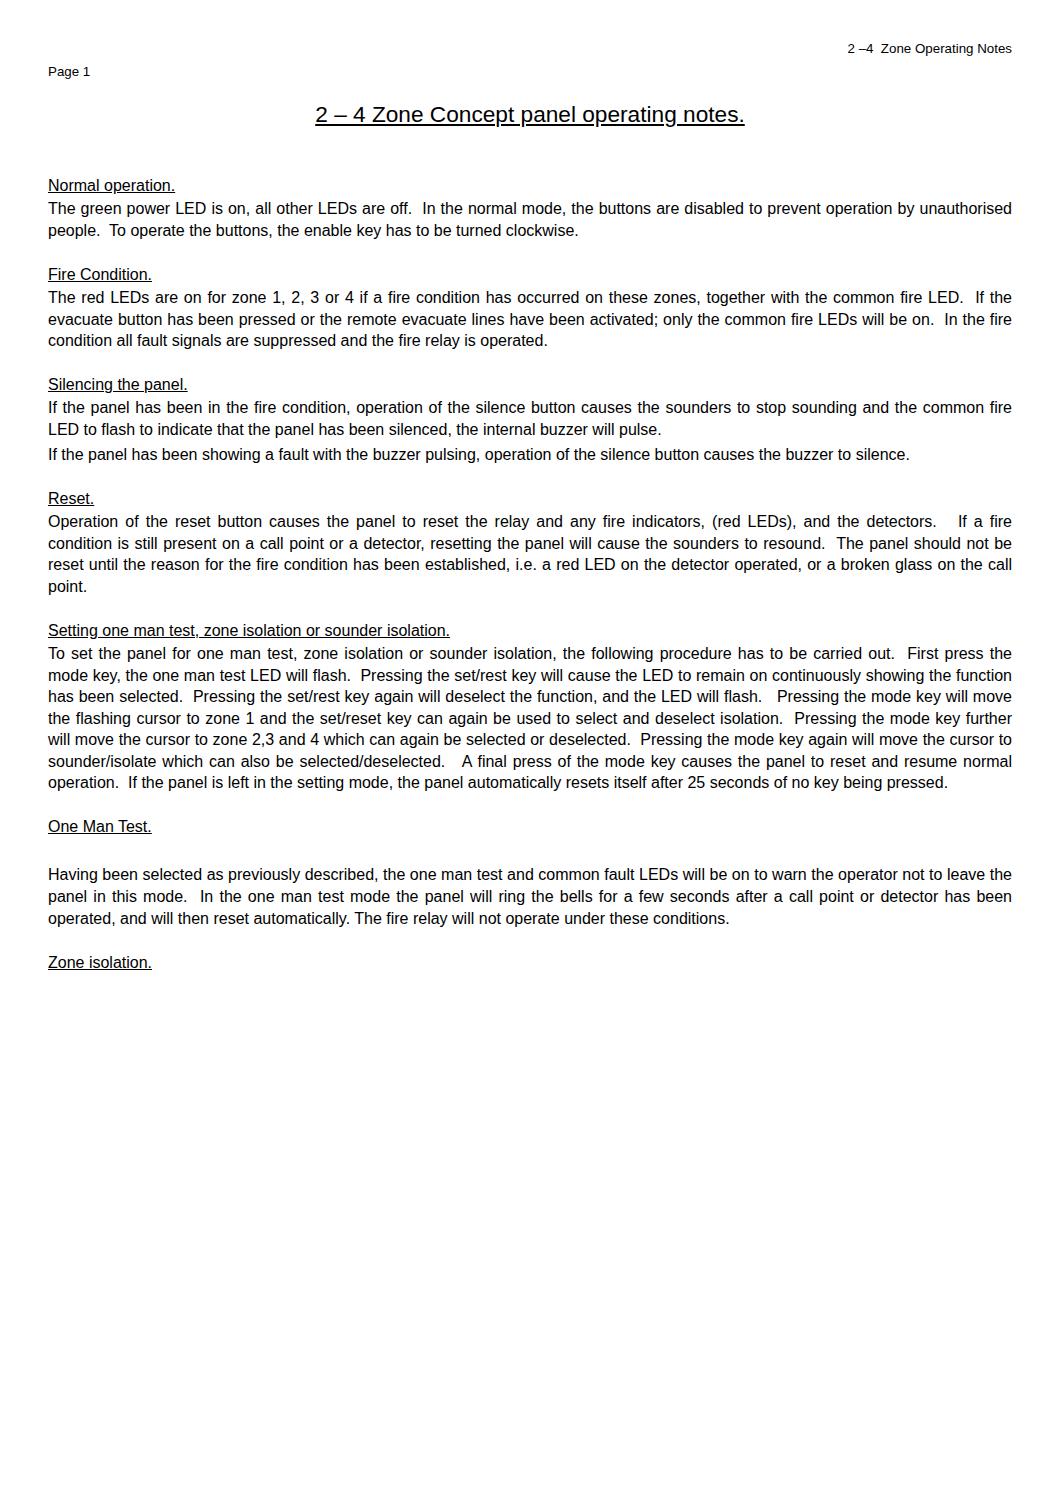2 –4 Zone Operating Notes
Page 1
2 – 4 Zone Concept panel operating notes.
Normal operation.
The green power LED is on, all other LEDs are off. In the normal mode, the buttons are disabled to prevent operation by unauthorised people. To operate the buttons, the enable key has to be turned clockwise.
Fire Condition.
The red LEDs are on for zone 1, 2, 3 or 4 if a fire condition has occurred on these zones, together with the common fire LED. If the evacuate button has been pressed or the remote evacuate lines have been activated; only the common fire LEDs will be on. In the fire condition all fault signals are suppressed and the fire relay is operated.
Silencing the panel.
If the panel has been in the fire condition, operation of the silence button causes the sounders to stop sounding and the common fire LED to flash to indicate that the panel has been silenced, the internal buzzer will pulse.
If the panel has been showing a fault with the buzzer pulsing, operation of the silence button causes the buzzer to silence.
Reset.
Operation of the reset button causes the panel to reset the relay and any fire indicators, (red LEDs), and the detectors. If a fire condition is still present on a call point or a detector, resetting the panel will cause the sounders to resound. The panel should not be reset until the reason for the fire condition has been established, i.e. a red LED on the detector operated, or a broken glass on the call point.
Setting one man test, zone isolation or sounder isolation.
To set the panel for one man test, zone isolation or sounder isolation, the following procedure has to be carried out. First press the mode key, the one man test LED will flash. Pressing the set/rest key will cause the LED to remain on continuously showing the function has been selected. Pressing the set/rest key again will deselect the function, and the LED will flash. Pressing the mode key will move the flashing cursor to zone 1 and the set/reset key can again be used to select and deselect isolation. Pressing the mode key further will move the cursor to zone 2,3 and 4 which can again be selected or deselected. Pressing the mode key again will move the cursor to sounder/isolate which can also be selected/deselected. A final press of the mode key causes the panel to reset and resume normal operation. If the panel is left in the setting mode, the panel automatically resets itself after 25 seconds of no key being pressed.
One Man Test.
Having been selected as previously described, the one man test and common fault LEDs will be on to warn the operator not to leave the panel in this mode. In the one man test mode the panel will ring the bells for a few seconds after a call point or detector has been operated, and will then reset automatically. The fire relay will not operate under these conditions.
Zone isolation.